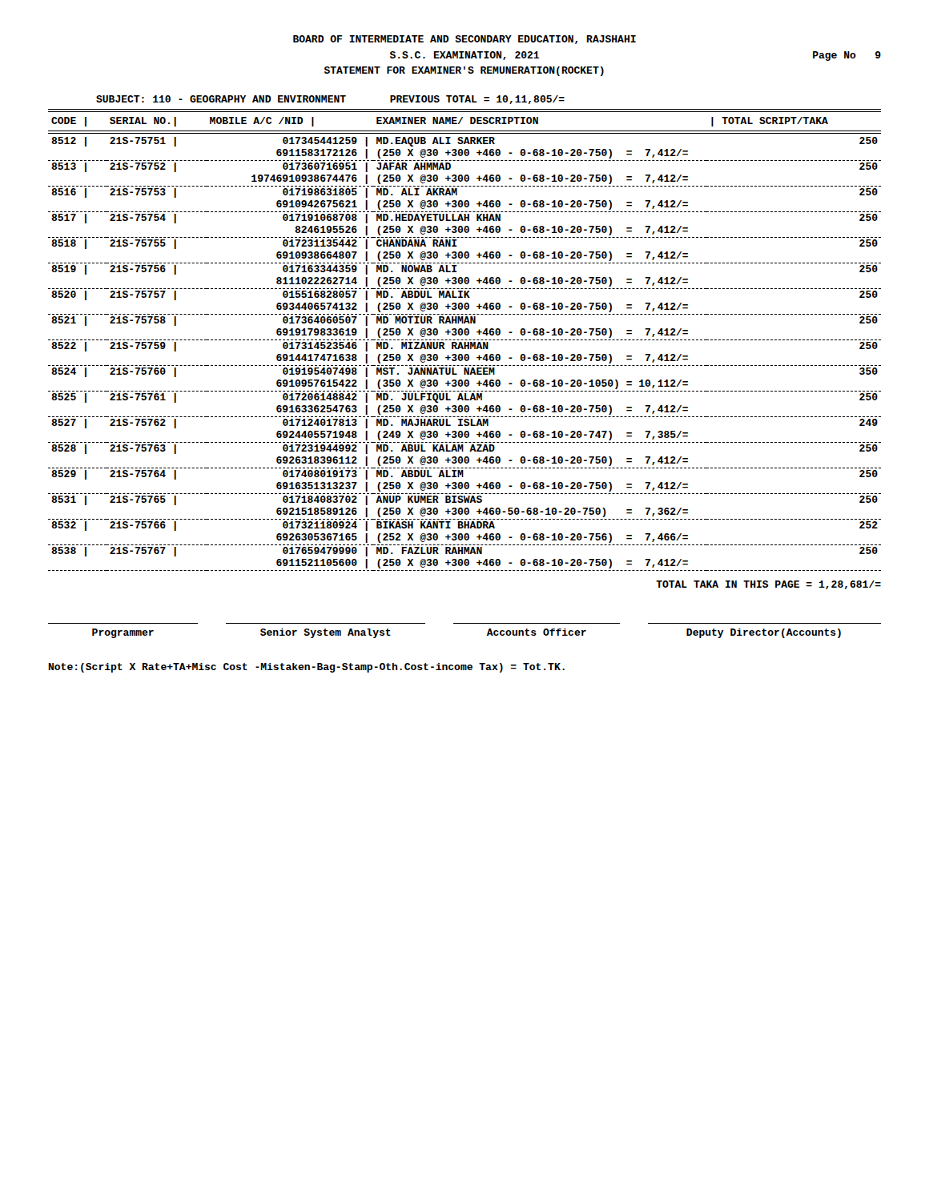BOARD OF INTERMEDIATE AND SECONDARY EDUCATION, RAJSHAHI
S.S.C. EXAMINATION, 2021 Page No 9
STATEMENT FOR EXAMINER'S REMUNERATION(ROCKET)
SUBJECT: 110 - GEOGRAPHY AND ENVIRONMENT PREVIOUS TOTAL = 10,11,805/=
| CODE / | SERIAL NO./ | MOBILE A/C /NID / | EXAMINER NAME/ DESCRIPTION | / TOTAL SCRIPT/TAKA |
| --- | --- | --- | --- | --- |
| 8512 / | 21S-75751 / | 017345441259 / | MD.EAQUB ALI SARKER | 250 |
| | | 6911583172126 / | (250 X @30 +300 +460 - 0-68-10-20-750) = 7,412/= |
| 8513 / | 21S-75752 / | 017360716951 / | JAFAR AHMMAD | 250 |
| | | 19746910938674476 / | (250 X @30 +300 +460 - 0-68-10-20-750) = 7,412/= |
| 8516 / | 21S-75753 / | 017198631805 / | MD. ALI AKRAM | 250 |
| | | 6910942675621 / | (250 X @30 +300 +460 - 0-68-10-20-750) = 7,412/= |
| 8517 / | 21S-75754 / | 017191068708 / | MD.HEDAYETULLAH KHAN | 250 |
| | | 8246195526 / | (250 X @30 +300 +460 - 0-68-10-20-750) = 7,412/= |
| 8518 / | 21S-75755 / | 017231135442 / | CHANDANA RANI | 250 |
| | | 6910938664807 / | (250 X @30 +300 +460 - 0-68-10-20-750) = 7,412/= |
| 8519 / | 21S-75756 / | 017163344359 / | MD. NOWAB ALI | 250 |
| | | 8111022262714 / | (250 X @30 +300 +460 - 0-68-10-20-750) = 7,412/= |
| 8520 / | 21S-75757 / | 015516828057 / | MD. ABDUL MALIK | 250 |
| | | 6934406574132 / | (250 X @30 +300 +460 - 0-68-10-20-750) = 7,412/= |
| 8521 / | 21S-75758 / | 017364060507 / | MD MOTIUR RAHMAN | 250 |
| | | 6919179833619 / | (250 X @30 +300 +460 - 0-68-10-20-750) = 7,412/= |
| 8522 / | 21S-75759 / | 017314523546 / | MD. MIZANUR RAHMAN | 250 |
| | | 6914417471638 / | (250 X @30 +300 +460 - 0-68-10-20-750) = 7,412/= |
| 8524 / | 21S-75760 / | 019195407498 / | MST. JANNATUL NAEEM | 350 |
| | | 6910957615422 / | (350 X @30 +300 +460 - 0-68-10-20-1050) = 10,112/= |
| 8525 / | 21S-75761 / | 017206148842 / | MD. JULFIQUL ALAM | 250 |
| | | 6916336254763 / | (250 X @30 +300 +460 - 0-68-10-20-750) = 7,412/= |
| 8527 / | 21S-75762 / | 017124017813 / | MD. MAJHARUL ISLAM | 249 |
| | | 6924405571948 / | (249 X @30 +300 +460 - 0-68-10-20-747) = 7,385/= |
| 8528 / | 21S-75763 / | 017231944992 / | MD. ABUL KALAM AZAD | 250 |
| | | 6926318396112 / | (250 X @30 +300 +460 - 0-68-10-20-750) = 7,412/= |
| 8529 / | 21S-75764 / | 017408019173 / | MD. ABDUL ALIM | 250 |
| | | 6916351313237 / | (250 X @30 +300 +460 - 0-68-10-20-750) = 7,412/= |
| 8531 / | 21S-75765 / | 017184083702 / | ANUP KUMER BISWAS | 250 |
| | | 6921518589126 / | (250 X @30 +300 +460-50-68-10-20-750) = 7,362/= |
| 8532 / | 21S-75766 / | 017321180924 / | BIKASH KANTI BHADRA | 252 |
| | | 6926305367165 / | (252 X @30 +300 +460 - 0-68-10-20-756) = 7,466/= |
| 8538 / | 21S-75767 / | 017659479990 / | MD. FAZLUR RAHMAN | 250 |
| | | 6911521105600 / | (250 X @30 +300 +460 - 0-68-10-20-750) = 7,412/= |
TOTAL TAKA IN THIS PAGE = 1,28,681/=
Programmer
Senior System Analyst
Accounts Officer
Deputy Director(Accounts)
Note:(Script X Rate+TA+Misc Cost -Mistaken-Bag-Stamp-Oth.Cost-income Tax) = Tot.TK.